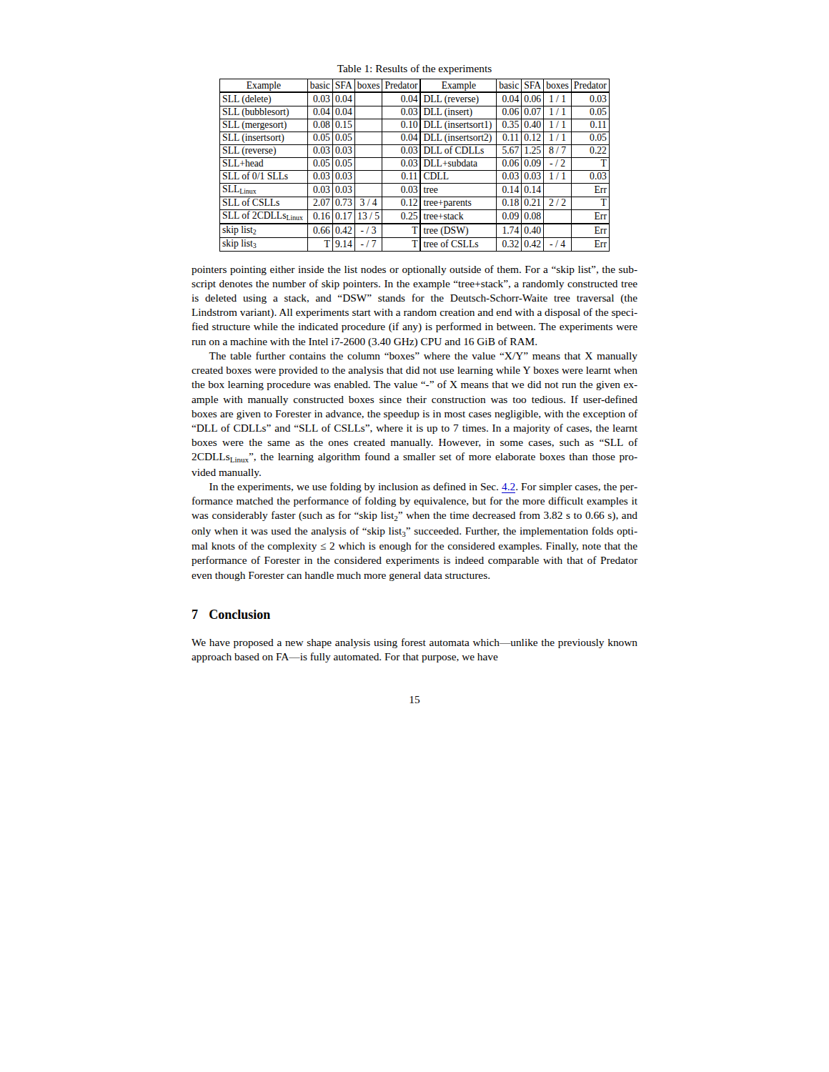Table 1: Results of the experiments
| Example | basic | SFA | boxes | Predator | Example | basic | SFA | boxes | Predator |
| --- | --- | --- | --- | --- | --- | --- | --- | --- | --- |
| SLL (delete) | 0.03 | 0.04 | | 0.04 | DLL (reverse) | 0.04 | 0.06 | 1 / 1 | 0.03 |
| SLL (bubblesort) | 0.04 | 0.04 | | 0.03 | DLL (insert) | 0.06 | 0.07 | 1 / 1 | 0.05 |
| SLL (mergesort) | 0.08 | 0.15 | | 0.10 | DLL (insertsort1) | 0.35 | 0.40 | 1 / 1 | 0.11 |
| SLL (insertsort) | 0.05 | 0.05 | | 0.04 | DLL (insertsort2) | 0.11 | 0.12 | 1 / 1 | 0.05 |
| SLL (reverse) | 0.03 | 0.03 | | 0.03 | DLL of CDLLs | 5.67 | 1.25 | 8 / 7 | 0.22 |
| SLL+head | 0.05 | 0.05 | | 0.03 | DLL+subdata | 0.06 | 0.09 | - / 2 | T |
| SLL of 0/1 SLLs | 0.03 | 0.03 | | 0.11 | CDLL | 0.03 | 0.03 | 1 / 1 | 0.03 |
| SLL Linux | 0.03 | 0.03 | | 0.03 | tree | 0.14 | 0.14 | | Err |
| SLL of CSLLs | 2.07 | 0.73 | 3 / 4 | 0.12 | tree+parents | 0.18 | 0.21 | 2 / 2 | T |
| SLL of 2CDLLs Linux | 0.16 | 0.17 | 13 / 5 | 0.25 | tree+stack | 0.09 | 0.08 | | Err |
| skip list 2 | 0.66 | 0.42 | - / 3 | T | tree (DSW) | 1.74 | 0.40 | | Err |
| skip list 3 | T | 9.14 | - / 7 | T | tree of CSLLs | 0.32 | 0.42 | - / 4 | Err |
pointers pointing either inside the list nodes or optionally outside of them. For a “skip list”, the subscript denotes the number of skip pointers. In the example “tree+stack”, a randomly constructed tree is deleted using a stack, and “DSW” stands for the Deutsch-Schorr-Waite tree traversal (the Lindstrom variant). All experiments start with a random creation and end with a disposal of the specified structure while the indicated procedure (if any) is performed in between. The experiments were run on a machine with the Intel i7-2600 (3.40 GHz) CPU and 16 GiB of RAM.
The table further contains the column “boxes” where the value “X/Y” means that X manually created boxes were provided to the analysis that did not use learning while Y boxes were learnt when the box learning procedure was enabled. The value “-” of X means that we did not run the given example with manually constructed boxes since their construction was too tedious. If user-defined boxes are given to Forester in advance, the speedup is in most cases negligible, with the exception of “DLL of CDLLs” and “SLL of CSLLs”, where it is up to 7 times. In a majority of cases, the learnt boxes were the same as the ones created manually. However, in some cases, such as “SLL of 2CDLLsLinux”, the learning algorithm found a smaller set of more elaborate boxes than those provided manually.
In the experiments, we use folding by inclusion as defined in Sec. 4.2. For simpler cases, the performance matched the performance of folding by equivalence, but for the more difficult examples it was considerably faster (such as for “skip list2” when the time decreased from 3.82 s to 0.66 s), and only when it was used the analysis of “skip list3” succeeded. Further, the implementation folds optimal knots of the complexity ≤ 2 which is enough for the considered examples. Finally, note that the performance of Forester in the considered experiments is indeed comparable with that of Predator even though Forester can handle much more general data structures.
7 Conclusion
We have proposed a new shape analysis using forest automata which—unlike the previously known approach based on FA—is fully automated. For that purpose, we have
15